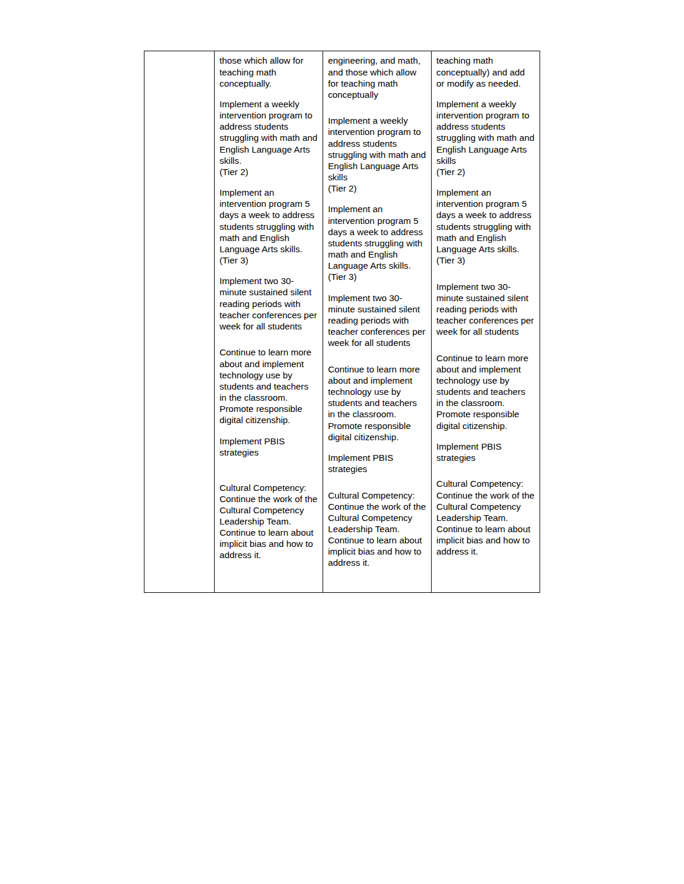| | those which allow for teaching math conceptually. Implement a weekly intervention program to address students struggling with math and English Language Arts skills. (Tier 2) Implement an intervention program 5 days a week to address students struggling with math and English Language Arts skills. (Tier 3) Implement two 30-minute sustained silent reading periods with teacher conferences per week for all students Continue to learn more about and implement technology use by students and teachers in the classroom. Promote responsible digital citizenship. Implement PBIS strategies Cultural Competency: Continue the work of the Cultural Competency Leadership Team. Continue to learn about implicit bias and how to address it. | engineering, and math, and those which allow for teaching math conceptually Implement a weekly intervention program to address students struggling with math and English Language Arts skills (Tier 2) Implement an intervention program 5 days a week to address students struggling with math and English Language Arts skills. (Tier 3) Implement two 30-minute sustained silent reading periods with teacher conferences per week for all students Continue to learn more about and implement technology use by students and teachers in the classroom. Promote responsible digital citizenship. Implement PBIS strategies Cultural Competency: Continue the work of the Cultural Competency Leadership Team. Continue to learn about implicit bias and how to address it. | teaching math conceptually) and add or modify as needed. Implement a weekly intervention program to address students struggling with math and English Language Arts skills (Tier 2) Implement an intervention program 5 days a week to address students struggling with math and English Language Arts skills. (Tier 3) Implement two 30-minute sustained silent reading periods with teacher conferences per week for all students Continue to learn more about and implement technology use by students and teachers in the classroom. Promote responsible digital citizenship. Implement PBIS strategies Cultural Competency: Continue the work of the Cultural Competency Leadership Team. Continue to learn about implicit bias and how to address it. |